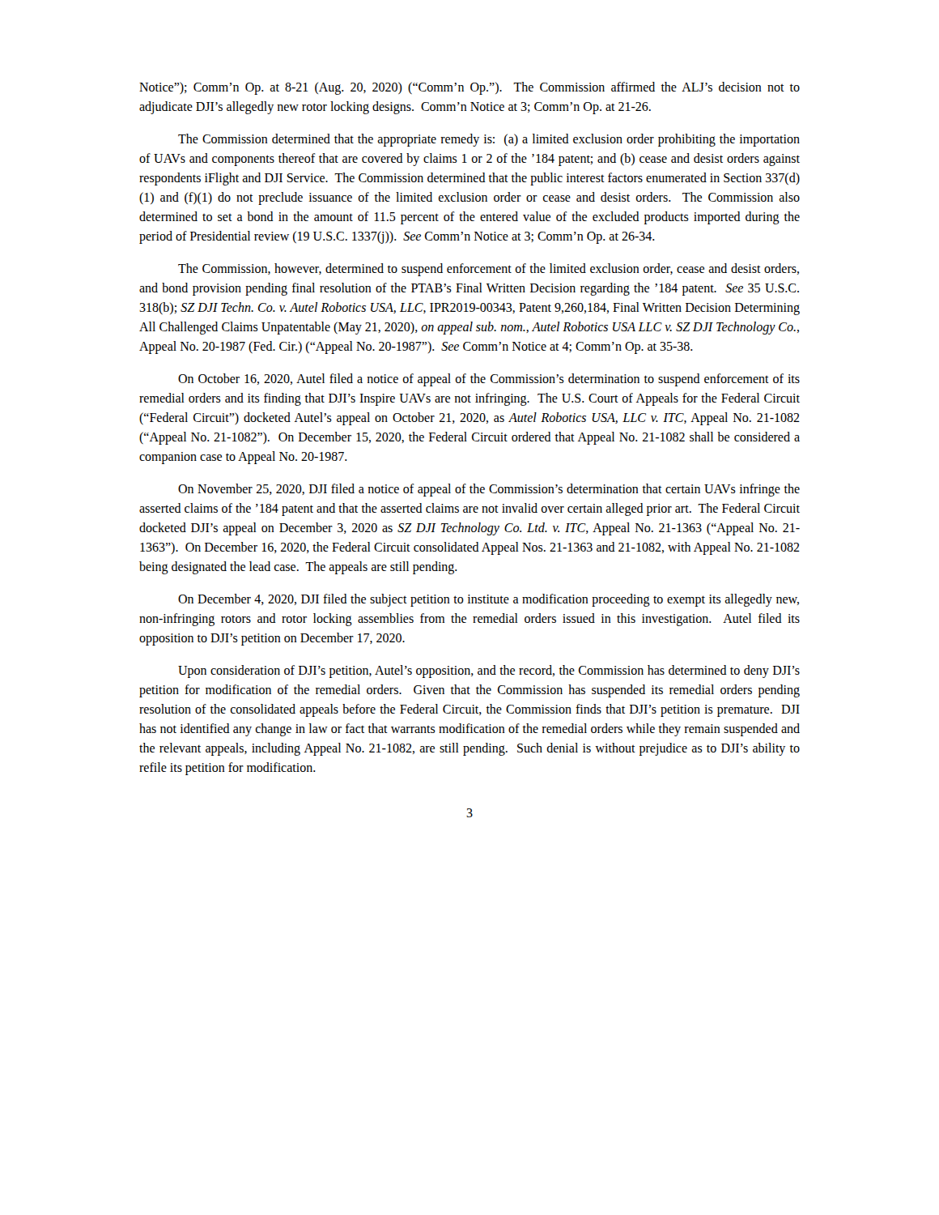Notice”); Comm’n Op. at 8-21 (Aug. 20, 2020) (“Comm’n Op.”). The Commission affirmed the ALJ’s decision not to adjudicate DJI’s allegedly new rotor locking designs. Comm’n Notice at 3; Comm’n Op. at 21-26.
The Commission determined that the appropriate remedy is: (a) a limited exclusion order prohibiting the importation of UAVs and components thereof that are covered by claims 1 or 2 of the ’184 patent; and (b) cease and desist orders against respondents iFlight and DJI Service. The Commission determined that the public interest factors enumerated in Section 337(d)(1) and (f)(1) do not preclude issuance of the limited exclusion order or cease and desist orders. The Commission also determined to set a bond in the amount of 11.5 percent of the entered value of the excluded products imported during the period of Presidential review (19 U.S.C. 1337(j)). See Comm’n Notice at 3; Comm’n Op. at 26-34.
The Commission, however, determined to suspend enforcement of the limited exclusion order, cease and desist orders, and bond provision pending final resolution of the PTAB’s Final Written Decision regarding the ’184 patent. See 35 U.S.C. 318(b); SZ DJI Techn. Co. v. Autel Robotics USA, LLC, IPR2019-00343, Patent 9,260,184, Final Written Decision Determining All Challenged Claims Unpatentable (May 21, 2020), on appeal sub. nom., Autel Robotics USA LLC v. SZ DJI Technology Co., Appeal No. 20-1987 (Fed. Cir.) (“Appeal No. 20-1987”). See Comm’n Notice at 4; Comm’n Op. at 35-38.
On October 16, 2020, Autel filed a notice of appeal of the Commission’s determination to suspend enforcement of its remedial orders and its finding that DJI’s Inspire UAVs are not infringing. The U.S. Court of Appeals for the Federal Circuit (“Federal Circuit”) docketed Autel’s appeal on October 21, 2020, as Autel Robotics USA, LLC v. ITC, Appeal No. 21-1082 (“Appeal No. 21-1082”). On December 15, 2020, the Federal Circuit ordered that Appeal No. 21-1082 shall be considered a companion case to Appeal No. 20-1987.
On November 25, 2020, DJI filed a notice of appeal of the Commission’s determination that certain UAVs infringe the asserted claims of the ’184 patent and that the asserted claims are not invalid over certain alleged prior art. The Federal Circuit docketed DJI’s appeal on December 3, 2020 as SZ DJI Technology Co. Ltd. v. ITC, Appeal No. 21-1363 (“Appeal No. 21-1363”). On December 16, 2020, the Federal Circuit consolidated Appeal Nos. 21-1363 and 21-1082, with Appeal No. 21-1082 being designated the lead case. The appeals are still pending.
On December 4, 2020, DJI filed the subject petition to institute a modification proceeding to exempt its allegedly new, non-infringing rotors and rotor locking assemblies from the remedial orders issued in this investigation. Autel filed its opposition to DJI’s petition on December 17, 2020.
Upon consideration of DJI’s petition, Autel’s opposition, and the record, the Commission has determined to deny DJI’s petition for modification of the remedial orders. Given that the Commission has suspended its remedial orders pending resolution of the consolidated appeals before the Federal Circuit, the Commission finds that DJI’s petition is premature. DJI has not identified any change in law or fact that warrants modification of the remedial orders while they remain suspended and the relevant appeals, including Appeal No. 21-1082, are still pending. Such denial is without prejudice as to DJI’s ability to refile its petition for modification.
3